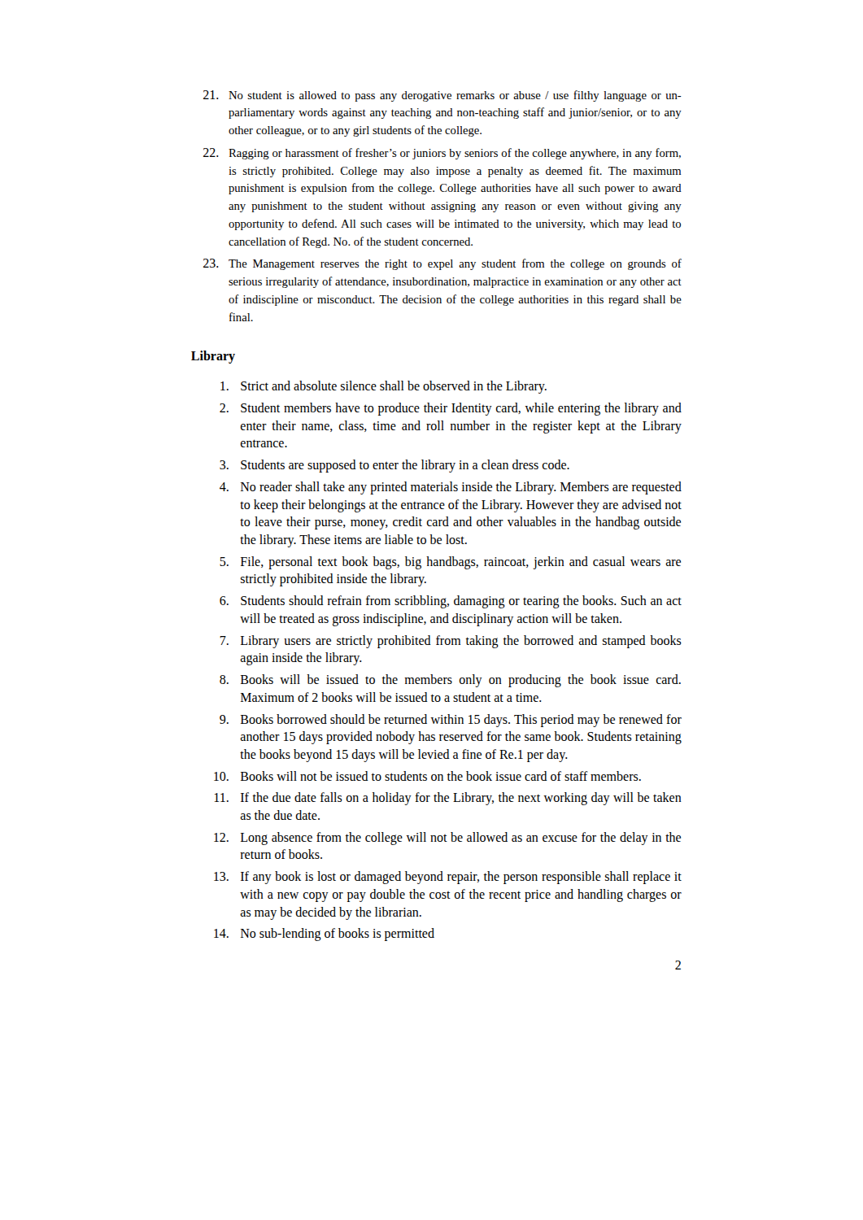No student is allowed to pass any derogative remarks or abuse / use filthy language or un-parliamentary words against any teaching and non-teaching staff and junior/senior, or to any other colleague, or to any girl students of the college.
Ragging or harassment of fresher’s or juniors by seniors of the college anywhere, in any form, is strictly prohibited. College may also impose a penalty as deemed fit. The maximum punishment is expulsion from the college. College authorities have all such power to award any punishment to the student without assigning any reason or even without giving any opportunity to defend. All such cases will be intimated to the university, which may lead to cancellation of Regd. No. of the student concerned.
The Management reserves the right to expel any student from the college on grounds of serious irregularity of attendance, insubordination, malpractice in examination or any other act of indiscipline or misconduct. The decision of the college authorities in this regard shall be final.
Library
Strict and absolute silence shall be observed in the Library.
Student members have to produce their Identity card, while entering the library and enter their name, class, time and roll number in the register kept at the Library entrance.
Students are supposed to enter the library in a clean dress code.
No reader shall take any printed materials inside the Library. Members are requested to keep their belongings at the entrance of the Library. However they are advised not to leave their purse, money, credit card and other valuables in the handbag outside the library. These items are liable to be lost.
File, personal text book bags, big handbags, raincoat, jerkin and casual wears are strictly prohibited inside the library.
Students should refrain from scribbling, damaging or tearing the books. Such an act will be treated as gross indiscipline, and disciplinary action will be taken.
Library users are strictly prohibited from taking the borrowed and stamped books again inside the library.
Books will be issued to the members only on producing the book issue card. Maximum of 2 books will be issued to a student at a time.
Books borrowed should be returned within 15 days. This period may be renewed for another 15 days provided nobody has reserved for the same book. Students retaining the books beyond 15 days will be levied a fine of Re.1 per day.
Books will not be issued to students on the book issue card of staff members.
If the due date falls on a holiday for the Library, the next working day will be taken as the due date.
Long absence from the college will not be allowed as an excuse for the delay in the return of books.
If any book is lost or damaged beyond repair, the person responsible shall replace it with a new copy or pay double the cost of the recent price and handling charges or as may be decided by the librarian.
No sub-lending of books is permitted
2